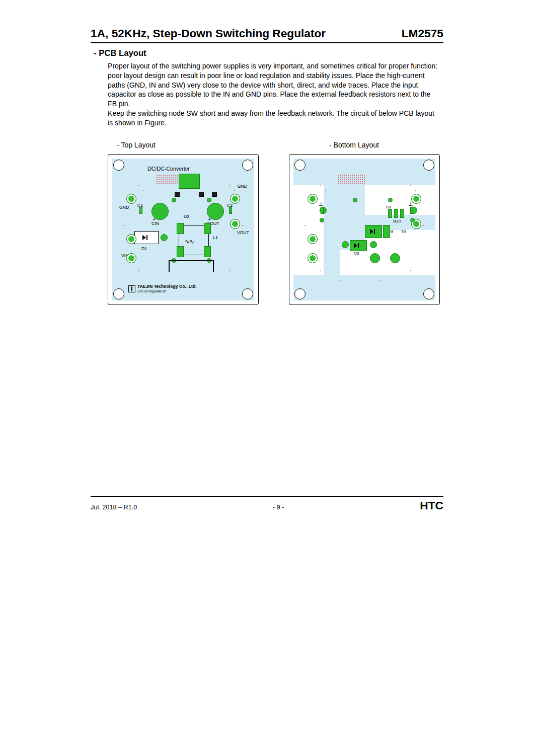1A, 52KHz, Step-Down Switching Regulator
LM2575
- PCB Layout
Proper layout of the switching power supplies is very important, and sometimes critical for proper function: poor layout design can result in poor line or load regulation and stability issues. Place the high-current paths (GND, IN and SW) very close to the device with short, direct, and wide traces. Place the input capacitor as close as possible to the IN and GND pins. Place the external feedback resistors next to the FB pin.
Keep the switching node SW short and away from the feedback network. The circuit of below PCB layout is shown in Figure.
- Top Layout
- Bottom Layout
DC/DC-Converter
U2
GND
GND
C1
+
CIN
+
COUT
C2
VOUT
∿∿
L1
D1
VIN
TAEJIN Technology Co., Ltd.
Let us regulate it!
⊥
⊥
R3
CFB
R2
R1
D1
Jul. 2018 – R1.0
- 9 -
HTC